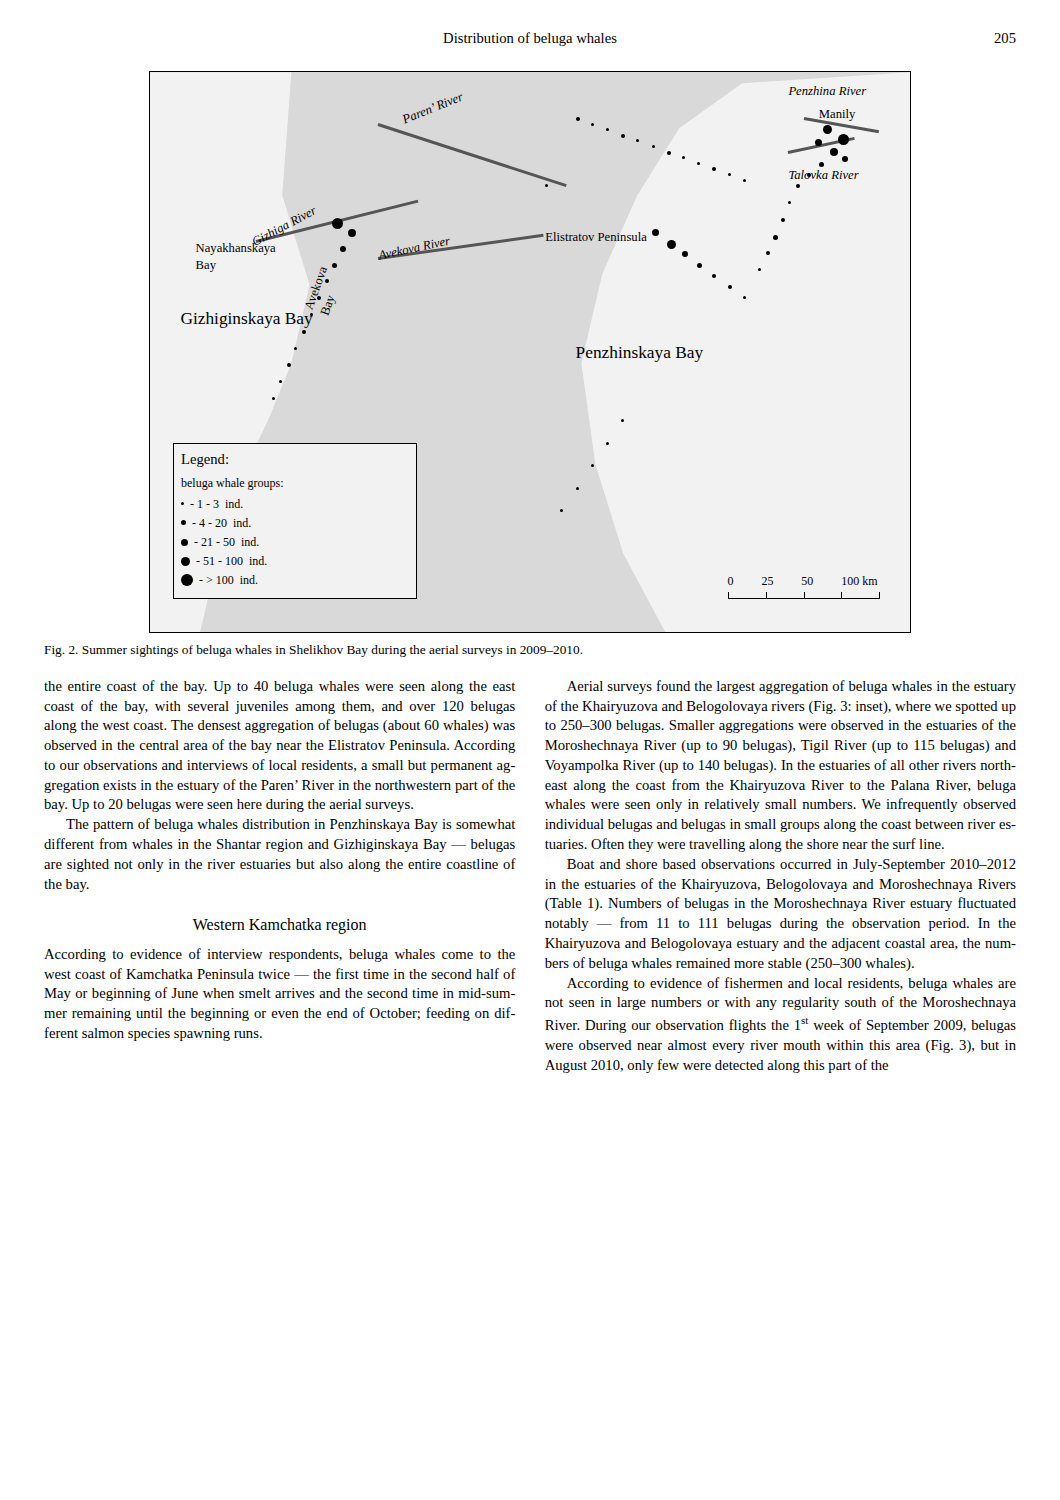Distribution of beluga whales
205
Paren’ River
Gizhiga River
Avekova River
Penzhina River
Manily
Talovka River
Nayakhanskaya
Bay
Avekova
Bay
Elistratov Peninsula
Gizhiginskaya Bay
Penzhinskaya Bay
Legend:
beluga whale groups:
- 1 - 3 ind.
- 4 - 20 ind.
- 21 - 50 ind.
- 51 - 100 ind.
- > 100 ind.
02550100 km
Fig. 2. Summer sightings of beluga whales in Shelikhov Bay during the aerial surveys in 2009–2010.
the entire coast of the bay. Up to 40 beluga whales were seen along the east coast of the bay, with several juveniles among them, and over 120 belugas along the west coast. The densest aggregation of belugas (about 60 whales) was observed in the central area of the bay near the Elistratov Peninsula. According to our observations and interviews of local residents, a small but permanent aggregation exists in the estuary of the Paren’ River in the northwestern part of the bay. Up to 20 belugas were seen here during the aerial surveys.
The pattern of beluga whales distribution in Penzhinskaya Bay is somewhat different from whales in the Shantar region and Gizhiginskaya Bay — belugas are sighted not only in the river estuaries but also along the entire coastline of the bay.
Western Kamchatka region
According to evidence of interview respondents, beluga whales come to the west coast of Kamchatka Peninsula twice — the first time in the second half of May or beginning of June when smelt arrives and the second time in mid-summer remaining until the beginning or even the end of October; feeding on different salmon species spawning runs.
Aerial surveys found the largest aggregation of beluga whales in the estuary of the Khairyuzova and Belogolovaya rivers (Fig. 3: inset), where we spotted up to 250–300 belugas. Smaller aggregations were observed in the estuaries of the Moroshechnaya River (up to 90 belugas), Tigil River (up to 115 belugas) and Voyampolka River (up to 140 belugas). In the estuaries of all other rivers northeast along the coast from the Khairyuzova River to the Palana River, beluga whales were seen only in relatively small numbers. We infrequently observed individual belugas and belugas in small groups along the coast between river estuaries. Often they were travelling along the shore near the surf line.
Boat and shore based observations occurred in July-September 2010–2012 in the estuaries of the Khairyuzova, Belogolovaya and Moroshechnaya Rivers (Table 1). Numbers of belugas in the Moroshechnaya River estuary fluctuated notably — from 11 to 111 belugas during the observation period. In the Khairyuzova and Belogolovaya estuary and the adjacent coastal area, the numbers of beluga whales remained more stable (250–300 whales).
According to evidence of fishermen and local residents, beluga whales are not seen in large numbers or with any regularity south of the Moroshechnaya River. During our observation flights the 1st week of September 2009, belugas were observed near almost every river mouth within this area (Fig. 3), but in August 2010, only few were detected along this part of the